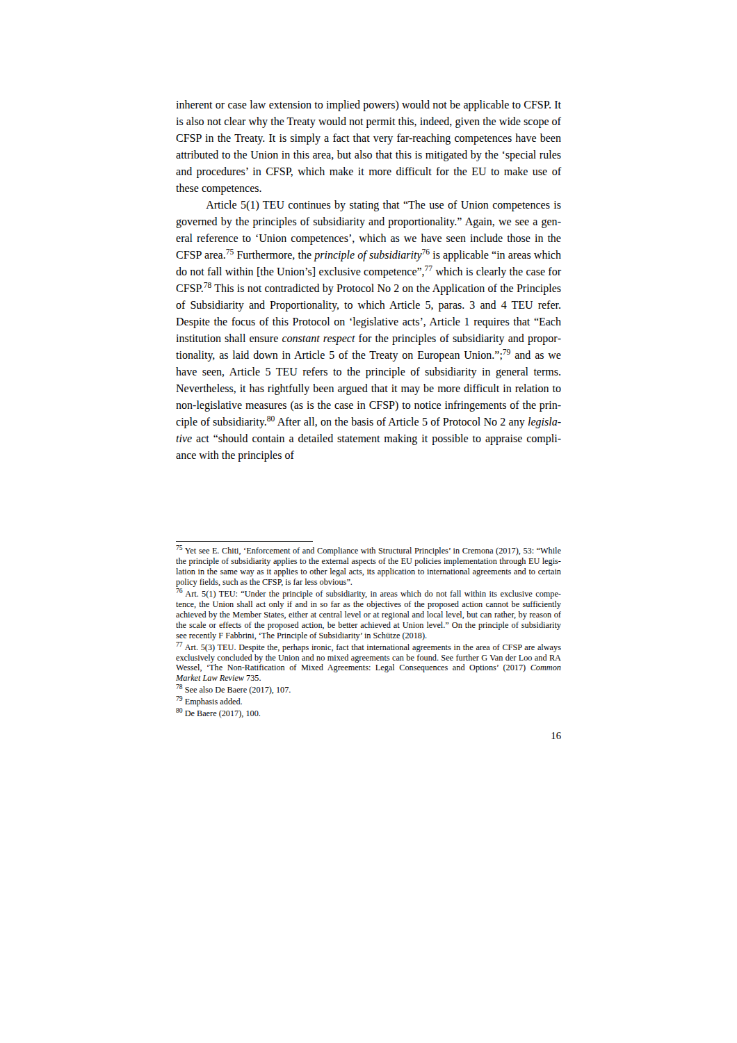inherent or case law extension to implied powers) would not be applicable to CFSP. It is also not clear why the Treaty would not permit this, indeed, given the wide scope of CFSP in the Treaty. It is simply a fact that very far-reaching competences have been attributed to the Union in this area, but also that this is mitigated by the ‘special rules and procedures’ in CFSP, which make it more difficult for the EU to make use of these competences.
Article 5(1) TEU continues by stating that “The use of Union competences is governed by the principles of subsidiarity and proportionality.” Again, we see a general reference to ‘Union competences’, which as we have seen include those in the CFSP area.75 Furthermore, the principle of subsidiarity76 is applicable “in areas which do not fall within [the Union’s] exclusive competence”,77 which is clearly the case for CFSP.78 This is not contradicted by Protocol No 2 on the Application of the Principles of Subsidiarity and Proportionality, to which Article 5, paras. 3 and 4 TEU refer. Despite the focus of this Protocol on ‘legislative acts’, Article 1 requires that “Each institution shall ensure constant respect for the principles of subsidiarity and proportionality, as laid down in Article 5 of the Treaty on European Union.”;79 and as we have seen, Article 5 TEU refers to the principle of subsidiarity in general terms. Nevertheless, it has rightfully been argued that it may be more difficult in relation to non-legislative measures (as is the case in CFSP) to notice infringements of the principle of subsidiarity.80 After all, on the basis of Article 5 of Protocol No 2 any legislative act “should contain a detailed statement making it possible to appraise compliance with the principles of
75 Yet see E. Chiti, ‘Enforcement of and Compliance with Structural Principles’ in Cremona (2017), 53: “While the principle of subsidiarity applies to the external aspects of the EU policies implementation through EU legislation in the same way as it applies to other legal acts, its application to international agreements and to certain policy fields, such as the CFSP, is far less obvious”.
76 Art. 5(1) TEU: “Under the principle of subsidiarity, in areas which do not fall within its exclusive competence, the Union shall act only if and in so far as the objectives of the proposed action cannot be sufficiently achieved by the Member States, either at central level or at regional and local level, but can rather, by reason of the scale or effects of the proposed action, be better achieved at Union level.” On the principle of subsidiarity see recently F Fabbrini, ‘The Principle of Subsidiarity’ in Schütze (2018).
77 Art. 5(3) TEU. Despite the, perhaps ironic, fact that international agreements in the area of CFSP are always exclusively concluded by the Union and no mixed agreements can be found. See further G Van der Loo and RA Wessel, ‘The Non-Ratification of Mixed Agreements: Legal Consequences and Options’ (2017) Common Market Law Review 735.
78 See also De Baere (2017), 107.
79 Emphasis added.
80 De Baere (2017), 100.
16